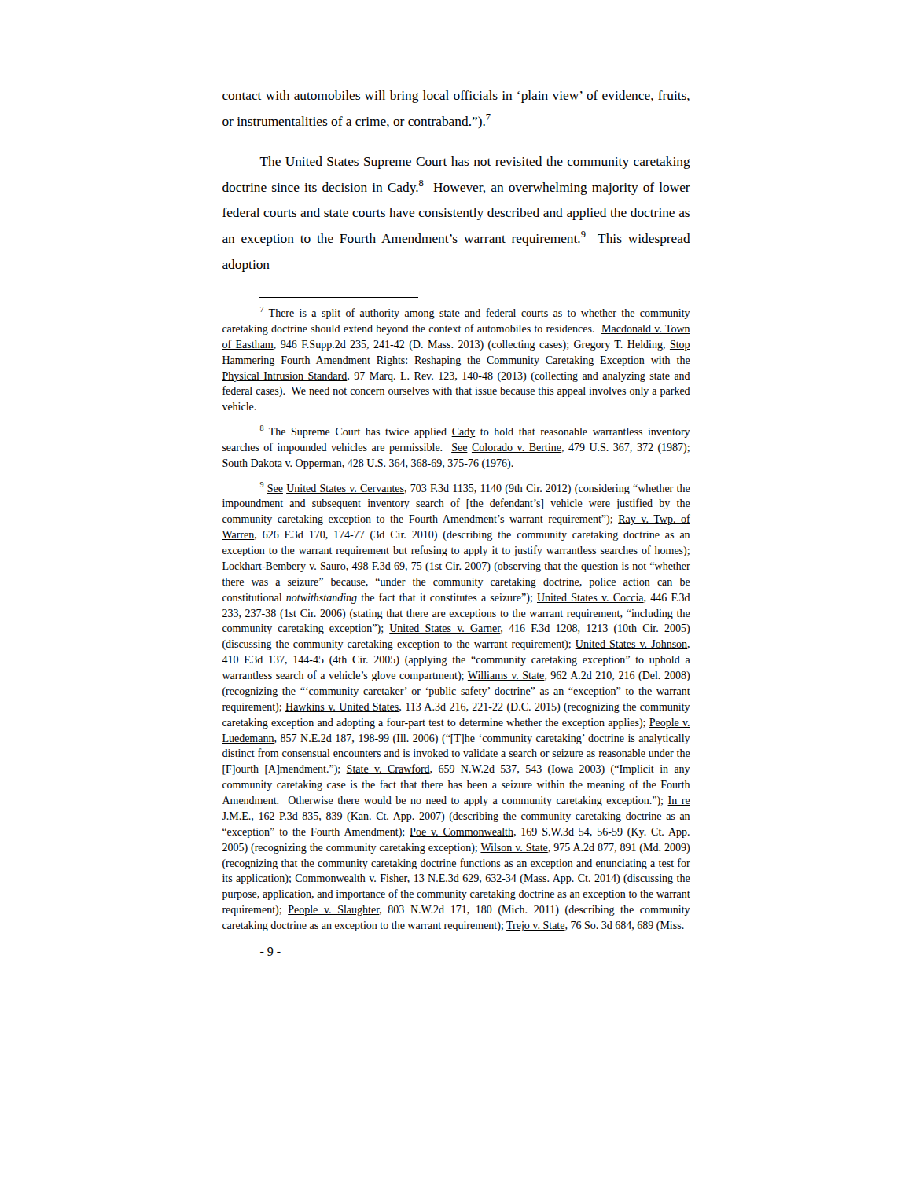contact with automobiles will bring local officials in ‘plain view’ of evidence, fruits, or instrumentalities of a crime, or contraband.”).7
The United States Supreme Court has not revisited the community caretaking doctrine since its decision in Cady.8 However, an overwhelming majority of lower federal courts and state courts have consistently described and applied the doctrine as an exception to the Fourth Amendment’s warrant requirement.9 This widespread adoption
7 There is a split of authority among state and federal courts as to whether the community caretaking doctrine should extend beyond the context of automobiles to residences. Macdonald v. Town of Eastham, 946 F.Supp.2d 235, 241-42 (D. Mass. 2013) (collecting cases); Gregory T. Helding, Stop Hammering Fourth Amendment Rights: Reshaping the Community Caretaking Exception with the Physical Intrusion Standard, 97 Marq. L. Rev. 123, 140-48 (2013) (collecting and analyzing state and federal cases). We need not concern ourselves with that issue because this appeal involves only a parked vehicle.
8 The Supreme Court has twice applied Cady to hold that reasonable warrantless inventory searches of impounded vehicles are permissible. See Colorado v. Bertine, 479 U.S. 367, 372 (1987); South Dakota v. Opperman, 428 U.S. 364, 368-69, 375-76 (1976).
9 See United States v. Cervantes, 703 F.3d 1135, 1140 (9th Cir. 2012) (considering “whether the impoundment and subsequent inventory search of [the defendant’s] vehicle were justified by the community caretaking exception to the Fourth Amendment’s warrant requirement”); Ray v. Twp. of Warren, 626 F.3d 170, 174-77 (3d Cir. 2010) (describing the community caretaking doctrine as an exception to the warrant requirement but refusing to apply it to justify warrantless searches of homes); Lockhart-Bembery v. Sauro, 498 F.3d 69, 75 (1st Cir. 2007) (observing that the question is not “whether there was a seizure” because, “under the community caretaking doctrine, police action can be constitutional notwithstanding the fact that it constitutes a seizure”); United States v. Coccia, 446 F.3d 233, 237-38 (1st Cir. 2006) (stating that there are exceptions to the warrant requirement, “including the community caretaking exception”); United States v. Garner, 416 F.3d 1208, 1213 (10th Cir. 2005) (discussing the community caretaking exception to the warrant requirement); United States v. Johnson, 410 F.3d 137, 144-45 (4th Cir. 2005) (applying the “community caretaking exception” to uphold a warrantless search of a vehicle’s glove compartment); Williams v. State, 962 A.2d 210, 216 (Del. 2008) (recognizing the “‘community caretaker’ or ‘public safety’ doctrine” as an “exception” to the warrant requirement); Hawkins v. United States, 113 A.3d 216, 221-22 (D.C. 2015) (recognizing the community caretaking exception and adopting a four-part test to determine whether the exception applies); People v. Luedemann, 857 N.E.2d 187, 198-99 (Ill. 2006) (“[T]he ‘community caretaking’ doctrine is analytically distinct from consensual encounters and is invoked to validate a search or seizure as reasonable under the [F]ourth [A]mendment.”); State v. Crawford, 659 N.W.2d 537, 543 (Iowa 2003) (“Implicit in any community caretaking case is the fact that there has been a seizure within the meaning of the Fourth Amendment. Otherwise there would be no need to apply a community caretaking exception.”); In re J.M.E., 162 P.3d 835, 839 (Kan. Ct. App. 2007) (describing the community caretaking doctrine as an “exception” to the Fourth Amendment); Poe v. Commonwealth, 169 S.W.3d 54, 56-59 (Ky. Ct. App. 2005) (recognizing the community caretaking exception); Wilson v. State, 975 A.2d 877, 891 (Md. 2009) (recognizing that the community caretaking doctrine functions as an exception and enunciating a test for its application); Commonwealth v. Fisher, 13 N.E.3d 629, 632-34 (Mass. App. Ct. 2014) (discussing the purpose, application, and importance of the community caretaking doctrine as an exception to the warrant requirement); People v. Slaughter, 803 N.W.2d 171, 180 (Mich. 2011) (describing the community caretaking doctrine as an exception to the warrant requirement); Trejo v. State, 76 So. 3d 684, 689 (Miss.
- 9 -